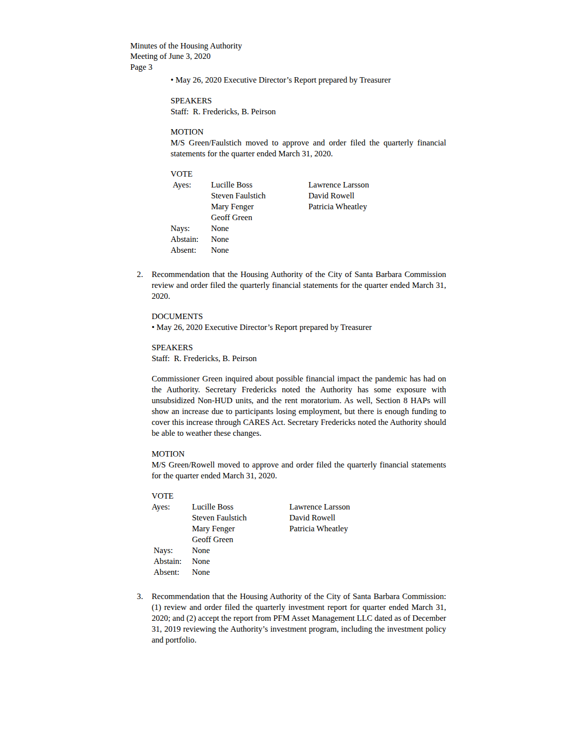Minutes of the Housing Authority
Meeting of June 3, 2020
Page 3
• May 26, 2020 Executive Director’s Report prepared by Treasurer
SPEAKERS
Staff: R. Fredericks, B. Peirson
MOTION
M/S Green/Faulstich moved to approve and order filed the quarterly financial statements for the quarter ended March 31, 2020.
VOTE
| Ayes: | Lucille Boss | Lawrence Larsson |
| | Steven Faulstich | David Rowell |
| | Mary Fenger | Patricia Wheatley |
| | Geoff Green | |
| Nays: | None | |
| Abstain: | None | |
| Absent: | None | |
2.
Recommendation that the Housing Authority of the City of Santa Barbara Commission review and order filed the quarterly financial statements for the quarter ended March 31, 2020.
DOCUMENTS
• May 26, 2020 Executive Director’s Report prepared by Treasurer
SPEAKERS
Staff: R. Fredericks, B. Peirson
Commissioner Green inquired about possible financial impact the pandemic has had on the Authority. Secretary Fredericks noted the Authority has some exposure with unsubsidized Non-HUD units, and the rent moratorium. As well, Section 8 HAPs will show an increase due to participants losing employment, but there is enough funding to cover this increase through CARES Act. Secretary Fredericks noted the Authority should be able to weather these changes.
MOTION
M/S Green/Rowell moved to approve and order filed the quarterly financial statements for the quarter ended March 31, 2020.
VOTE
| Ayes: | Lucille Boss | Lawrence Larsson |
| | Steven Faulstich | David Rowell |
| | Mary Fenger | Patricia Wheatley |
| | Geoff Green | |
| Nays: | None | |
| Abstain: | None | |
| Absent: | None | |
3.
Recommendation that the Housing Authority of the City of Santa Barbara Commission: (1) review and order filed the quarterly investment report for quarter ended March 31, 2020; and (2) accept the report from PFM Asset Management LLC dated as of December 31, 2019 reviewing the Authority’s investment program, including the investment policy and portfolio.